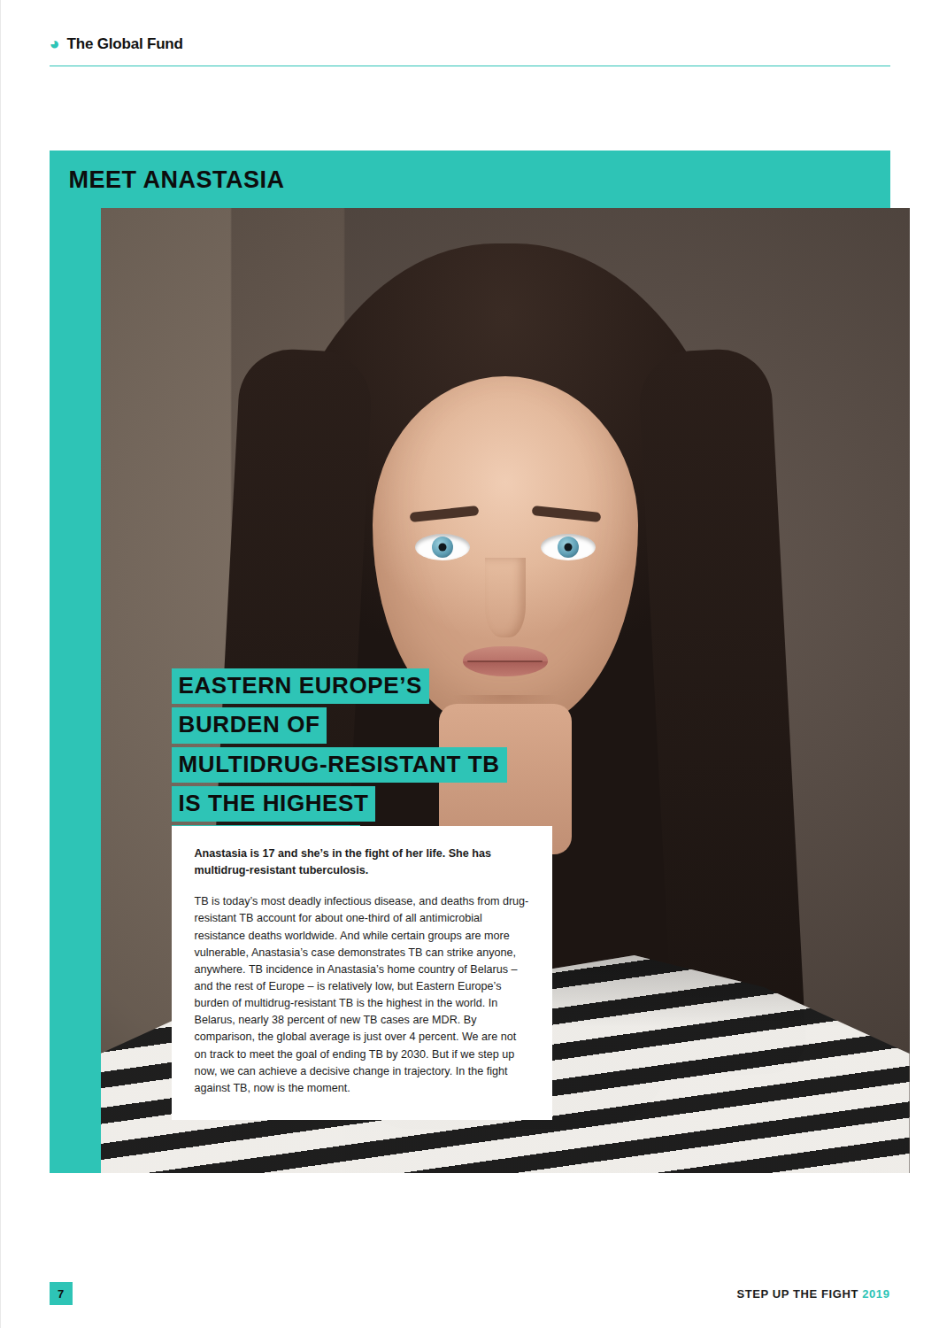◕ The Global Fund
Meet Anastasia
Eastern Europe’s burden of multidrug-resistant TB is the highest in the world
Anastasia is 17 and she’s in the fight of her life. She has multidrug-resistant tuberculosis.
TB is today’s most deadly infectious disease, and deaths from drug-resistant TB account for about one-third of all antimicrobial resistance deaths worldwide. And while certain groups are more vulnerable, Anastasia’s case demonstrates TB can strike anyone, anywhere. TB incidence in Anastasia’s home country of Belarus – and the rest of Europe – is relatively low, but Eastern Europe’s burden of multidrug-resistant TB is the highest in the world. In Belarus, nearly 38 percent of new TB cases are MDR. By comparison, the global average is just over 4 percent. We are not on track to meet the goal of ending TB by 2030. But if we step up now, we can achieve a decisive change in trajectory. In the fight against TB, now is the moment.
7
Step Up The Fight 2019